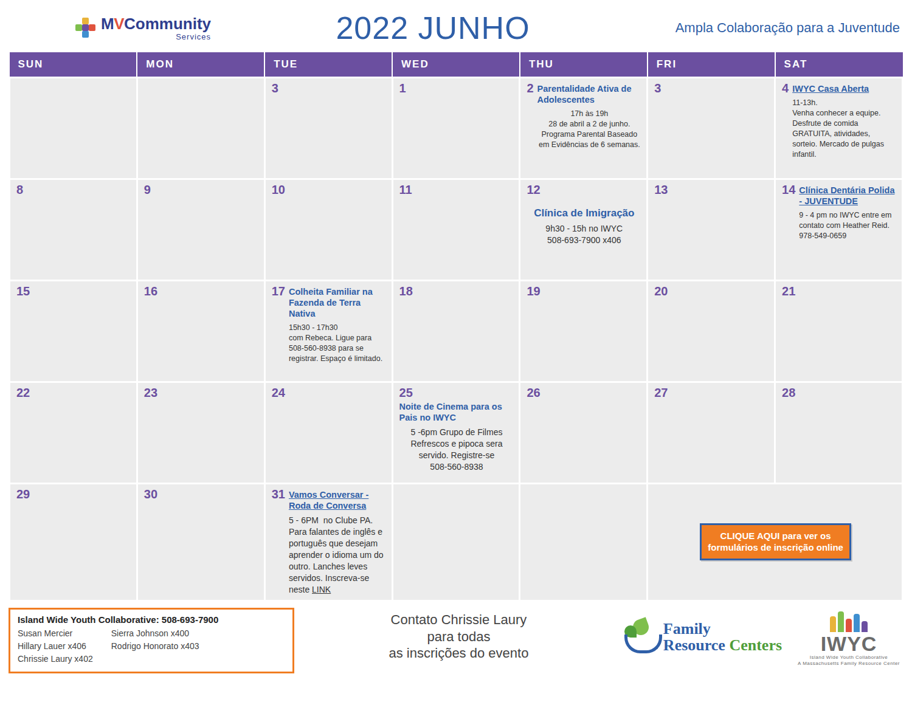MV Community
Services
2022 JUNHO
Ampla Colaboração para a Juventude
| SUN | MON | TUE | WED | THU | FRI | SAT |
| --- | --- | --- | --- | --- | --- | --- |
| | | 3 | 1 | 2 Parentalidade Ativa de Adolescentes 17h às 19h 28 de abril a 2 de junho. Programa Parental Baseado em Evidências de 6 semanas. | 3 | 4 IWYC Casa Aberta 11-13h. Venha conhecer a equipe. Desfrute de comida GRATUITA, atividades, sorteio. Mercado de pulgas infantil. |
| 8 | 9 | 10 | 11 | 12 Clínica de Imigração 9h30 - 15h no IWYC 508-693-7900 x406 | 13 | 14 Clínica Dentária Polida - JUVENTUDE 9 - 4 pm no IWYC entre em contato com Heather Reid. 978-549-0659 |
| 15 | 16 | 17 Colheita Familiar na Fazenda de Terra Nativa 15h30 - 17h30 com Rebeca. Ligue para 508-560-8938 para se registrar. Espaço é limitado. | 18 | 19 | 20 | 21 |
| 22 | 23 | 24 | 25 Noite de Cinema para os Pais no IWYC 5 -6pm Grupo de Filmes Refrescos e pipoca sera servido. Registre-se 508-560-8938 | 26 | 27 | 28 |
| 29 | 30 | 31 Vamos Conversar - Roda de Conversa 5 - 6PM no Clube PA. Para falantes de inglês e português que desejam aprender o idioma um do outro. Lanches leves servidos. Inscreva-se neste LINK | | | CLIQUE AQUI para ver os formulários de inscrição online |
Island Wide Youth Collaborative: 508-693-7900
Susan Mercier
Hillary Lauer x406
Chrissie Laury x402
Sierra Johnson x400
Rodrigo Honorato x403
Contato Chrissie Laury
para todas
as inscrições do evento
Family
Resource Centers
IWYC
Island Wide Youth Collaborative
A Massachusetts Family Resource Center